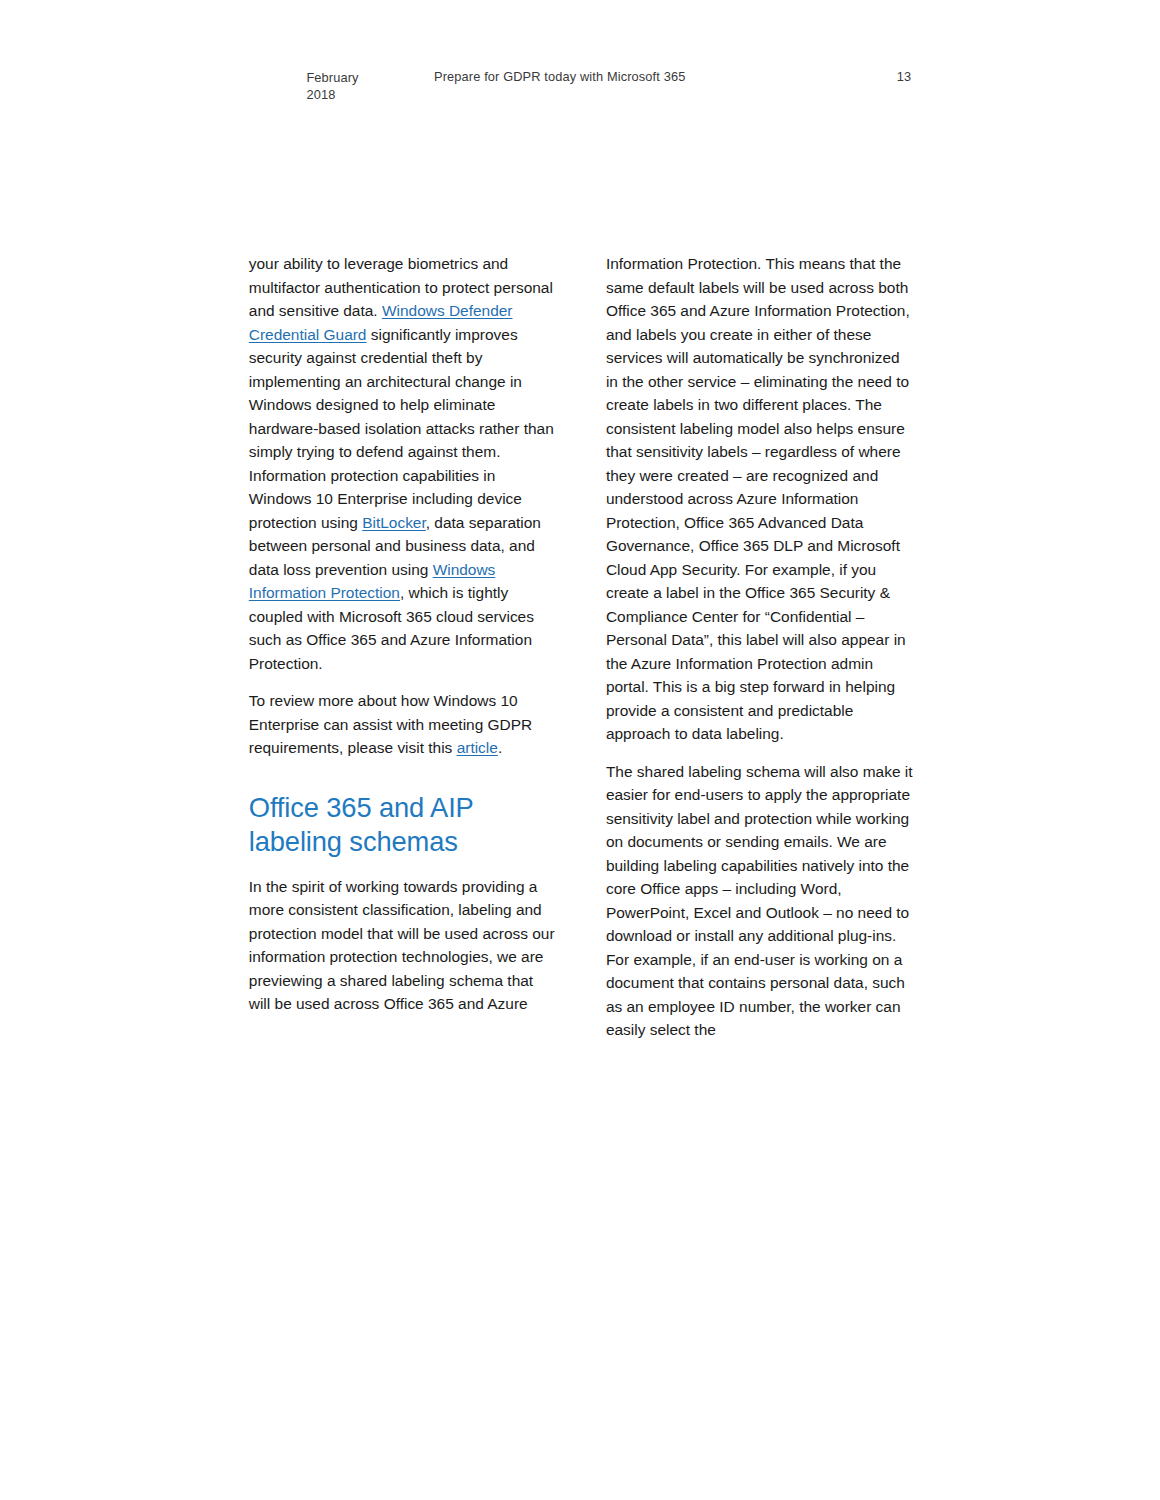February
2018
Prepare for GDPR today with Microsoft 365
13
your ability to leverage biometrics and multifactor authentication to protect personal and sensitive data. Windows Defender Credential Guard significantly improves security against credential theft by implementing an architectural change in Windows designed to help eliminate hardware-based isolation attacks rather than simply trying to defend against them. Information protection capabilities in Windows 10 Enterprise including device protection using BitLocker, data separation between personal and business data, and data loss prevention using Windows Information Protection, which is tightly coupled with Microsoft 365 cloud services such as Office 365 and Azure Information Protection.
To review more about how Windows 10 Enterprise can assist with meeting GDPR requirements, please visit this article.
Office 365 and AIP labeling schemas
In the spirit of working towards providing a more consistent classification, labeling and protection model that will be used across our information protection technologies, we are previewing a shared labeling schema that will be used across Office 365 and Azure
Information Protection. This means that the same default labels will be used across both Office 365 and Azure Information Protection, and labels you create in either of these services will automatically be synchronized in the other service – eliminating the need to create labels in two different places. The consistent labeling model also helps ensure that sensitivity labels – regardless of where they were created – are recognized and understood across Azure Information Protection, Office 365 Advanced Data Governance, Office 365 DLP and Microsoft Cloud App Security. For example, if you create a label in the Office 365 Security & Compliance Center for “Confidential – Personal Data”, this label will also appear in the Azure Information Protection admin portal. This is a big step forward in helping provide a consistent and predictable approach to data labeling.
The shared labeling schema will also make it easier for end-users to apply the appropriate sensitivity label and protection while working on documents or sending emails. We are building labeling capabilities natively into the core Office apps – including Word, PowerPoint, Excel and Outlook – no need to download or install any additional plug-ins. For example, if an end-user is working on a document that contains personal data, such as an employee ID number, the worker can easily select the